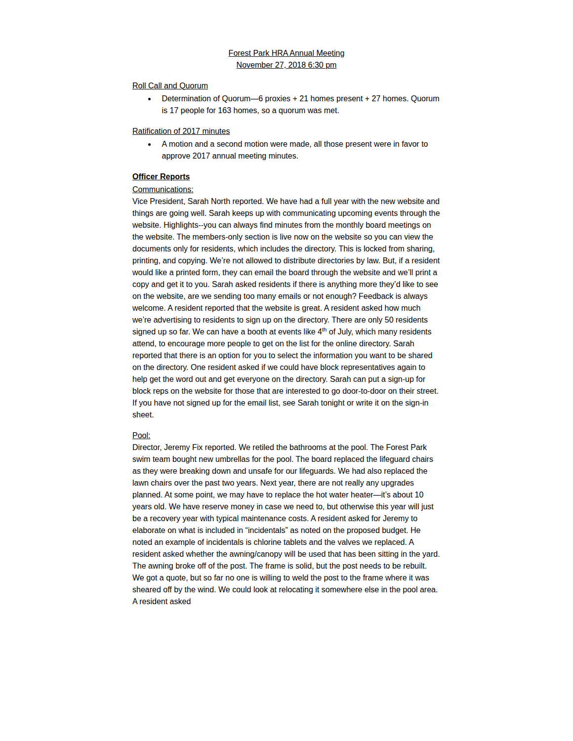Forest Park HRA Annual Meeting November 27, 2018 6:30 pm
Roll Call and Quorum
Determination of Quorum—6 proxies + 21 homes present + 27 homes. Quorum is 17 people for 163 homes, so a quorum was met.
Ratification of 2017 minutes
A motion and a second motion were made, all those present were in favor to approve 2017 annual meeting minutes.
Officer Reports
Communications:
Vice President, Sarah North reported. We have had a full year with the new website and things are going well. Sarah keeps up with communicating upcoming events through the website. Highlights--you can always find minutes from the monthly board meetings on the website. The members-only section is live now on the website so you can view the documents only for residents, which includes the directory. This is locked from sharing, printing, and copying. We’re not allowed to distribute directories by law. But, if a resident would like a printed form, they can email the board through the website and we’ll print a copy and get it to you. Sarah asked residents if there is anything more they’d like to see on the website, are we sending too many emails or not enough? Feedback is always welcome. A resident reported that the website is great. A resident asked how much we’re advertising to residents to sign up on the directory. There are only 50 residents signed up so far. We can have a booth at events like 4th of July, which many residents attend, to encourage more people to get on the list for the online directory. Sarah reported that there is an option for you to select the information you want to be shared on the directory. One resident asked if we could have block representatives again to help get the word out and get everyone on the directory. Sarah can put a sign-up for block reps on the website for those that are interested to go door-to-door on their street. If you have not signed up for the email list, see Sarah tonight or write it on the sign-in sheet.
Pool:
Director, Jeremy Fix reported. We retiled the bathrooms at the pool. The Forest Park swim team bought new umbrellas for the pool. The board replaced the lifeguard chairs as they were breaking down and unsafe for our lifeguards. We had also replaced the lawn chairs over the past two years. Next year, there are not really any upgrades planned. At some point, we may have to replace the hot water heater—it’s about 10 years old. We have reserve money in case we need to, but otherwise this year will just be a recovery year with typical maintenance costs. A resident asked for Jeremy to elaborate on what is included in “incidentals” as noted on the proposed budget. He noted an example of incidentals is chlorine tablets and the valves we replaced. A resident asked whether the awning/canopy will be used that has been sitting in the yard. The awning broke off of the post. The frame is solid, but the post needs to be rebuilt. We got a quote, but so far no one is willing to weld the post to the frame where it was sheared off by the wind. We could look at relocating it somewhere else in the pool area. A resident asked